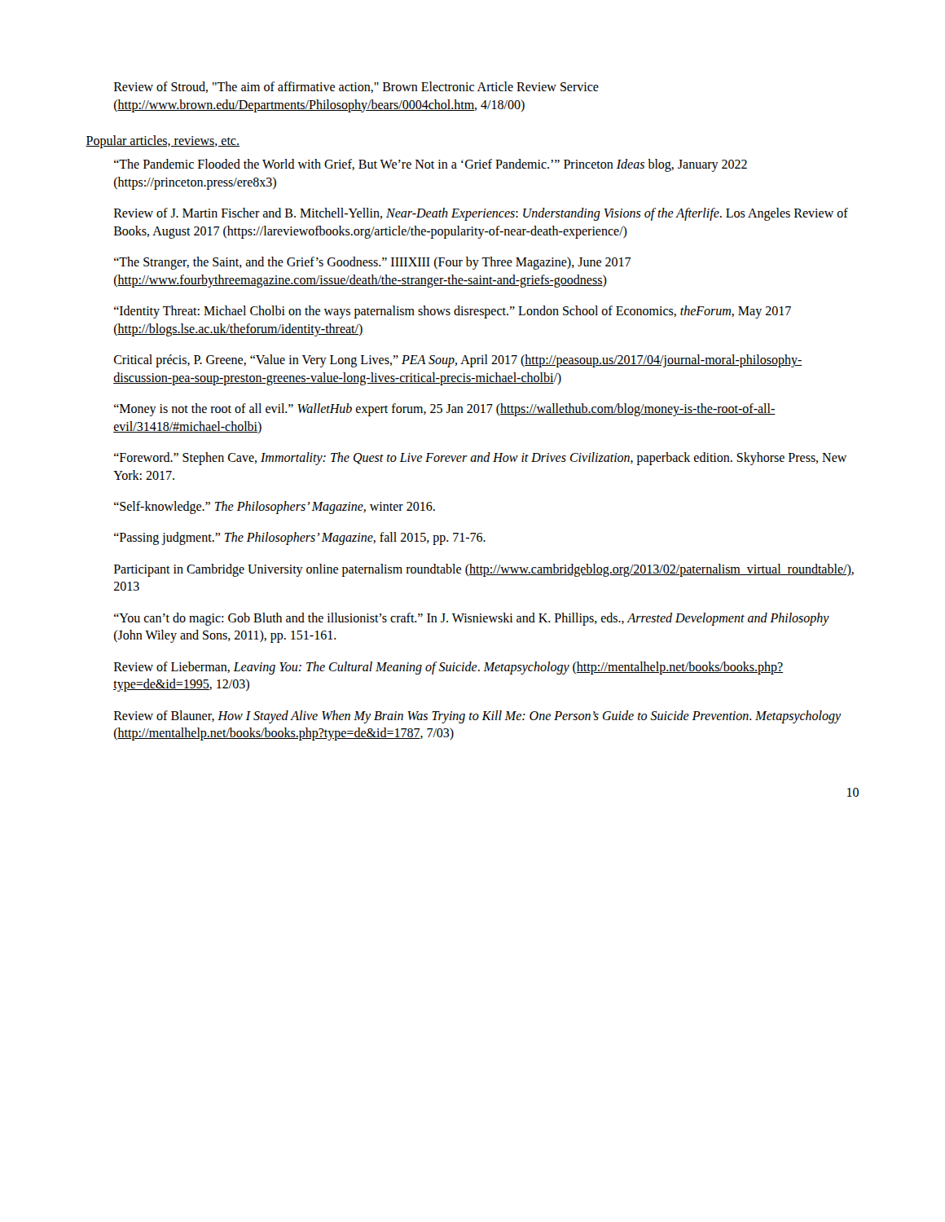Review of Stroud, "The aim of affirmative action," Brown Electronic Article Review Service (http://www.brown.edu/Departments/Philosophy/bears/0004chol.htm, 4/18/00)
Popular articles, reviews, etc.
“The Pandemic Flooded the World with Grief, But We’re Not in a ‘Grief Pandemic.’” Princeton Ideas blog, January 2022 (https://princeton.press/ere8x3)
Review of J. Martin Fischer and B. Mitchell-Yellin, Near-Death Experiences: Understanding Visions of the Afterlife. Los Angeles Review of Books, August 2017 (https://lareviewofbooks.org/article/the-popularity-of-near-death-experience/)
“The Stranger, the Saint, and the Grief’s Goodness.” IIIIXIII (Four by Three Magazine), June 2017 (http://www.fourbythreemagazine.com/issue/death/the-stranger-the-saint-and-griefs-goodness)
“Identity Threat: Michael Cholbi on the ways paternalism shows disrespect.” London School of Economics, theForum, May 2017 (http://blogs.lse.ac.uk/theforum/identity-threat/)
Critical précis, P. Greene, “Value in Very Long Lives,” PEA Soup, April 2017 (http://peasoup.us/2017/04/journal-moral-philosophy-discussion-pea-soup-preston-greenes-value-long-lives-critical-precis-michael-cholbi/)
“Money is not the root of all evil.” WalletHub expert forum, 25 Jan 2017 (https://wallethub.com/blog/money-is-the-root-of-all-evil/31418/#michael-cholbi)
“Foreword.” Stephen Cave, Immortality: The Quest to Live Forever and How it Drives Civilization, paperback edition. Skyhorse Press, New York: 2017.
“Self-knowledge.” The Philosophers’ Magazine, winter 2016.
“Passing judgment.” The Philosophers’ Magazine, fall 2015, pp. 71-76.
Participant in Cambridge University online paternalism roundtable (http://www.cambridgeblog.org/2013/02/paternalism_virtual_roundtable/), 2013
“You can’t do magic: Gob Bluth and the illusionist’s craft.” In J. Wisniewski and K. Phillips, eds., Arrested Development and Philosophy (John Wiley and Sons, 2011), pp. 151-161.
Review of Lieberman, Leaving You: The Cultural Meaning of Suicide. Metapsychology (http://mentalhelp.net/books/books.php?type=de&id=1995, 12/03)
Review of Blauner, How I Stayed Alive When My Brain Was Trying to Kill Me: One Person’s Guide to Suicide Prevention. Metapsychology (http://mentalhelp.net/books/books.php?type=de&id=1787, 7/03)
10